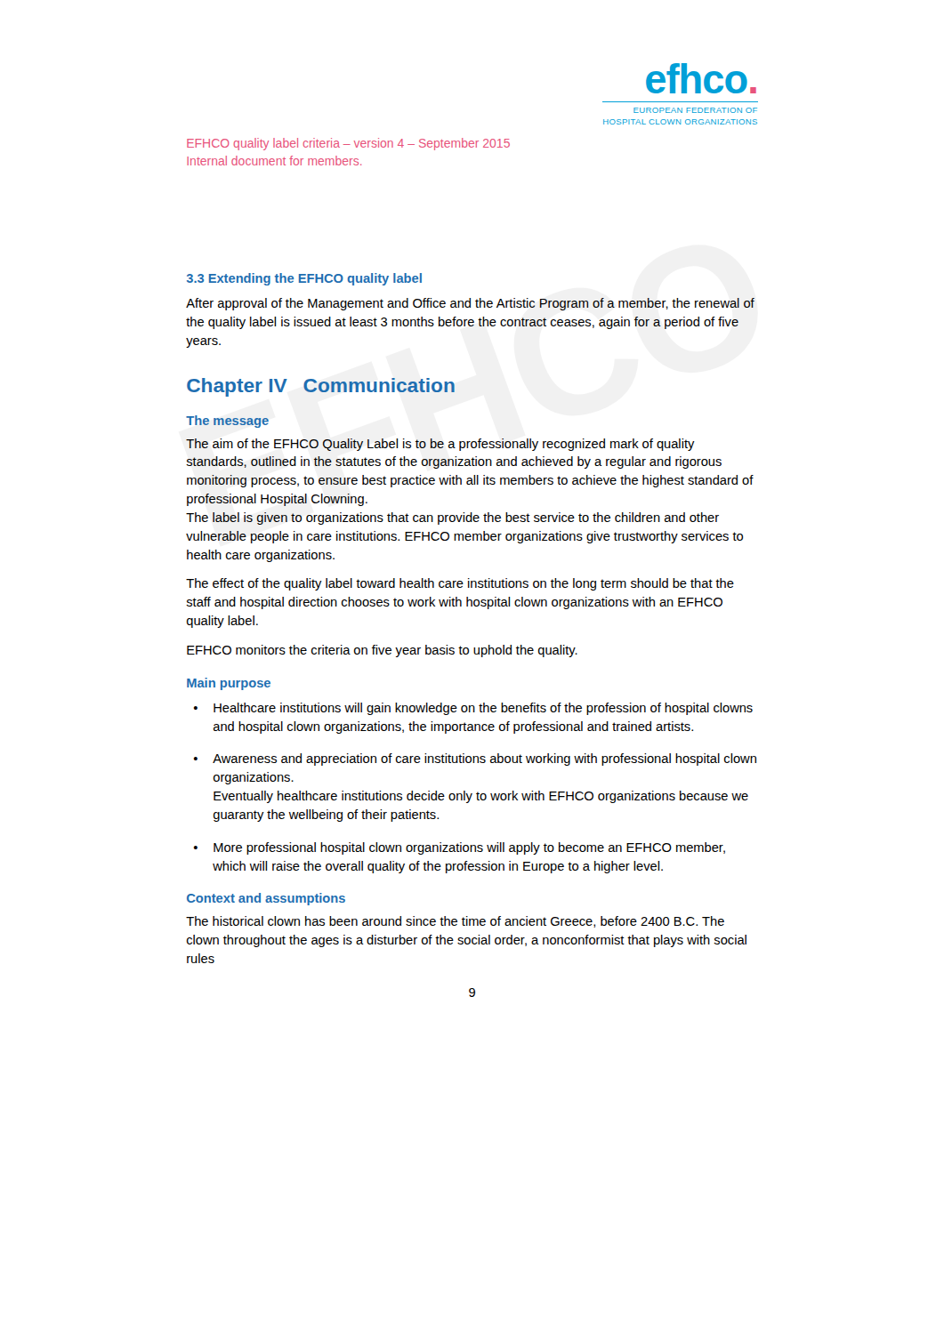EFHCO
EFHCO quality label criteria – version 4 – September 2015
Internal document for members.
efhco.
EUROPEAN FEDERATION OF
HOSPITAL CLOWN ORGANIZATIONS
3.3 Extending the EFHCO quality label
After approval of the Management and Office and the Artistic Program of a member, the renewal of the quality label is issued at least 3 months before the contract ceases, again for a period of five years.
Chapter IVCommunication
The message
The aim of the EFHCO Quality Label is to be a professionally recognized mark of quality standards, outlined in the statutes of the organization and achieved by a regular and rigorous monitoring process, to ensure best practice with all its members to achieve the highest standard of professional Hospital Clowning.
The label is given to organizations that can provide the best service to the children and other vulnerable people in care institutions. EFHCO member organizations give trustworthy services to health care organizations.
The effect of the quality label toward health care institutions on the long term should be that the staff and hospital direction chooses to work with hospital clown organizations with an EFHCO quality label.
EFHCO monitors the criteria on five year basis to uphold the quality.
Main purpose
Healthcare institutions will gain knowledge on the benefits of the profession of hospital clowns and hospital clown organizations, the importance of professional and trained artists.
Awareness and appreciation of care institutions about working with professional hospital clown organizations.
Eventually healthcare institutions decide only to work with EFHCO organizations because we guaranty the wellbeing of their patients.
More professional hospital clown organizations will apply to become an EFHCO member, which will raise the overall quality of the profession in Europe to a higher level.
Context and assumptions
The historical clown has been around since the time of ancient Greece, before 2400 B.C. The clown throughout the ages is a disturber of the social order, a nonconformist that plays with social rules
9